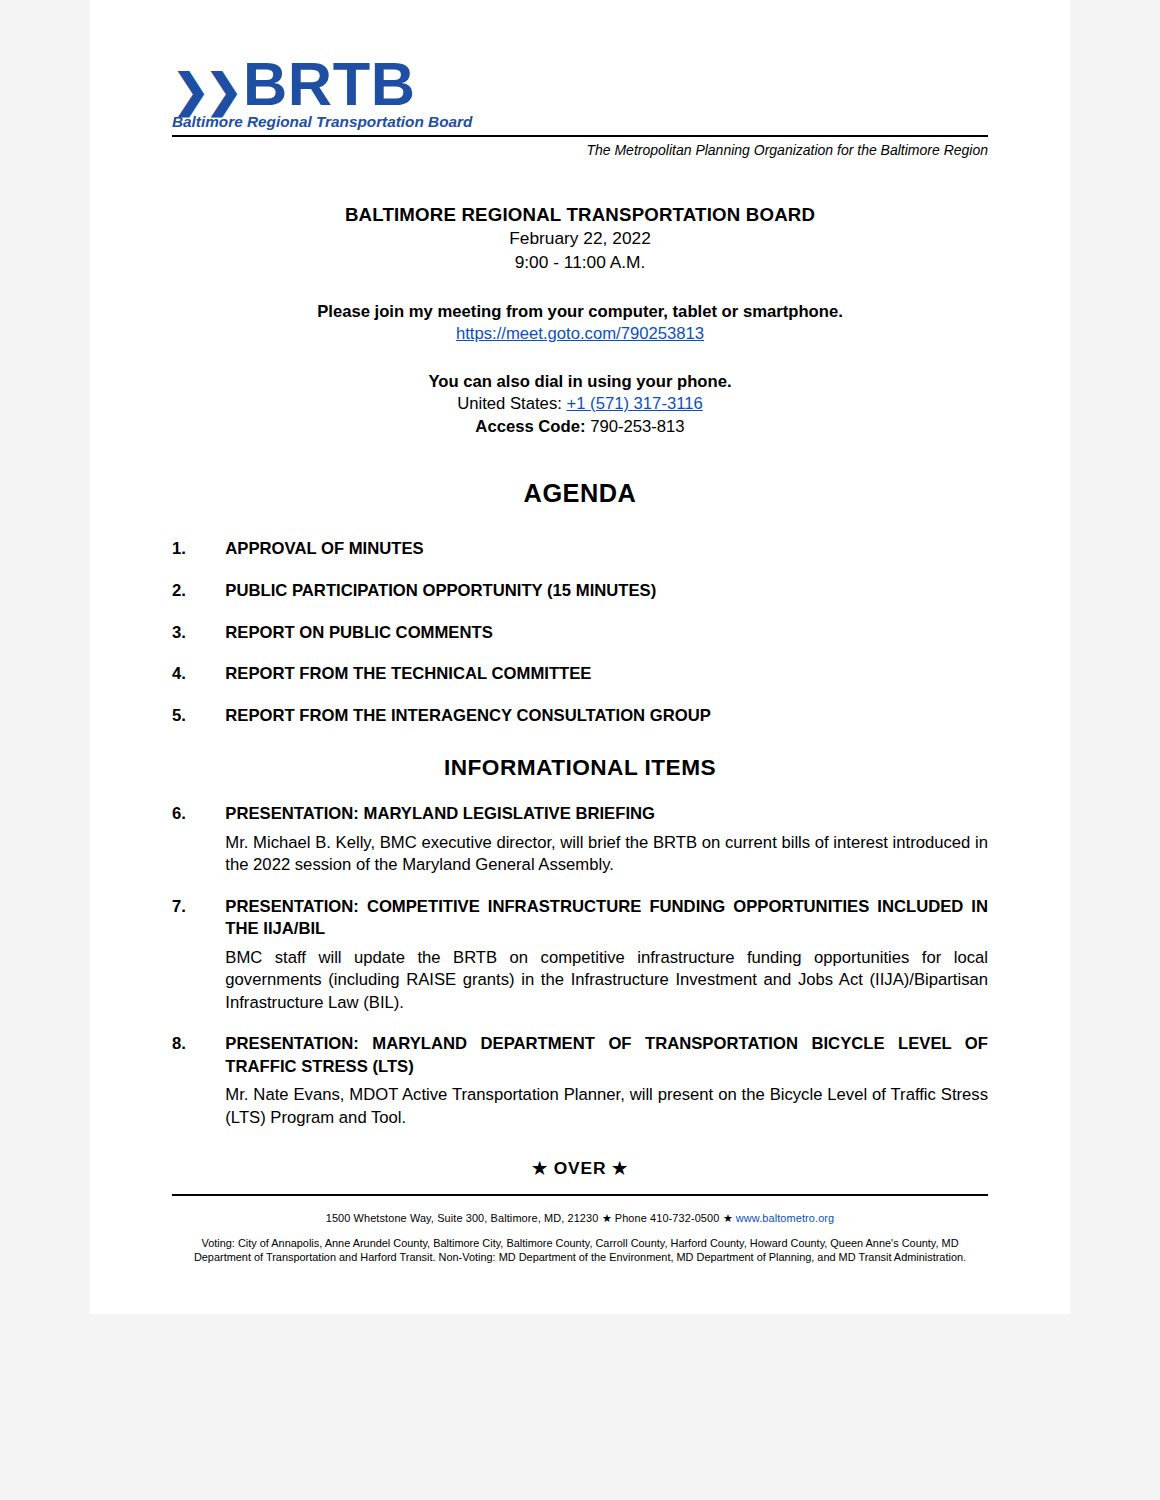❯❯ BRTB
Baltimore Regional Transportation Board
The Metropolitan Planning Organization for the Baltimore Region
BALTIMORE REGIONAL TRANSPORTATION BOARD
February 22, 2022
9:00 - 11:00 A.M.
Please join my meeting from your computer, tablet or smartphone.
https://meet.goto.com/790253813
You can also dial in using your phone.
United States: +1 (571) 317-3116
Access Code: 790-253-813
AGENDA
1. Approval of Minutes
2. Public Participation Opportunity (15 minutes)
3. Report on Public Comments
4. Report from the Technical Committee
5. Report from the Interagency Consultation Group
INFORMATIONAL ITEMS
6.
Presentation: Maryland Legislative Briefing
Mr. Michael B. Kelly, BMC executive director, will brief the BRTB on current bills of interest introduced in the 2022 session of the Maryland General Assembly.
7.
Presentation: Competitive Infrastructure Funding Opportunities Included in the IIJA/BIL
BMC staff will update the BRTB on competitive infrastructure funding opportunities for local governments (including RAISE grants) in the Infrastructure Investment and Jobs Act (IIJA)/Bipartisan Infrastructure Law (BIL).
8.
Presentation: Maryland Department of Transportation Bicycle Level of Traffic Stress (LTS)
Mr. Nate Evans, MDOT Active Transportation Planner, will present on the Bicycle Level of Traffic Stress (LTS) Program and Tool.
★ OVER ★
1500 Whetstone Way, Suite 300, Baltimore, MD, 21230 ★ Phone 410-732-0500 ★ www.baltometro.org
Voting: City of Annapolis, Anne Arundel County, Baltimore City, Baltimore County, Carroll County, Harford County, Howard County, Queen Anne's County, MD Department of Transportation and Harford Transit. Non-Voting: MD Department of the Environment, MD Department of Planning, and MD Transit Administration.